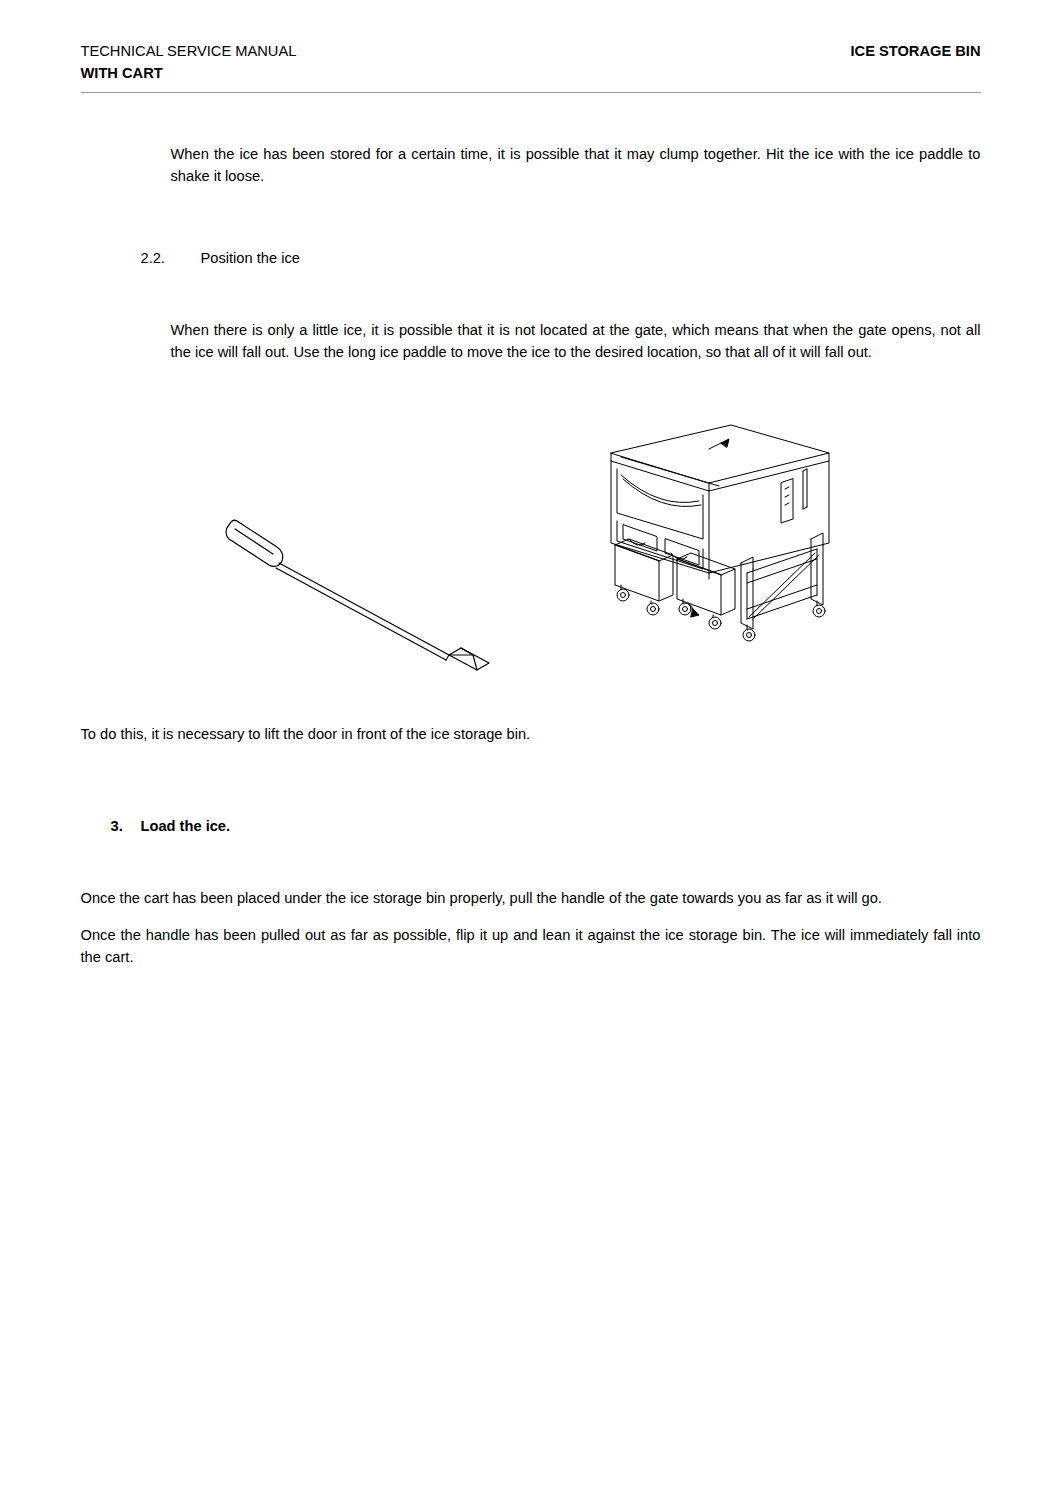TECHNICAL SERVICE MANUAL
WITH CART
ICE STORAGE BIN
When the ice has been stored for a certain time, it is possible that it may clump together. Hit the ice with the ice paddle to shake it loose.
2.2. Position the ice
When there is only a little ice, it is possible that it is not located at the gate, which means that when the gate opens, not all the ice will fall out. Use the long ice paddle to move the ice to the desired location, so that all of it will fall out.
To do this, it is necessary to lift the door in front of the ice storage bin.
3. Load the ice.
Once the cart has been placed under the ice storage bin properly, pull the handle of the gate towards you as far as it will go.
Once the handle has been pulled out as far as possible, flip it up and lean it against the ice storage bin. The ice will immediately fall into the cart.